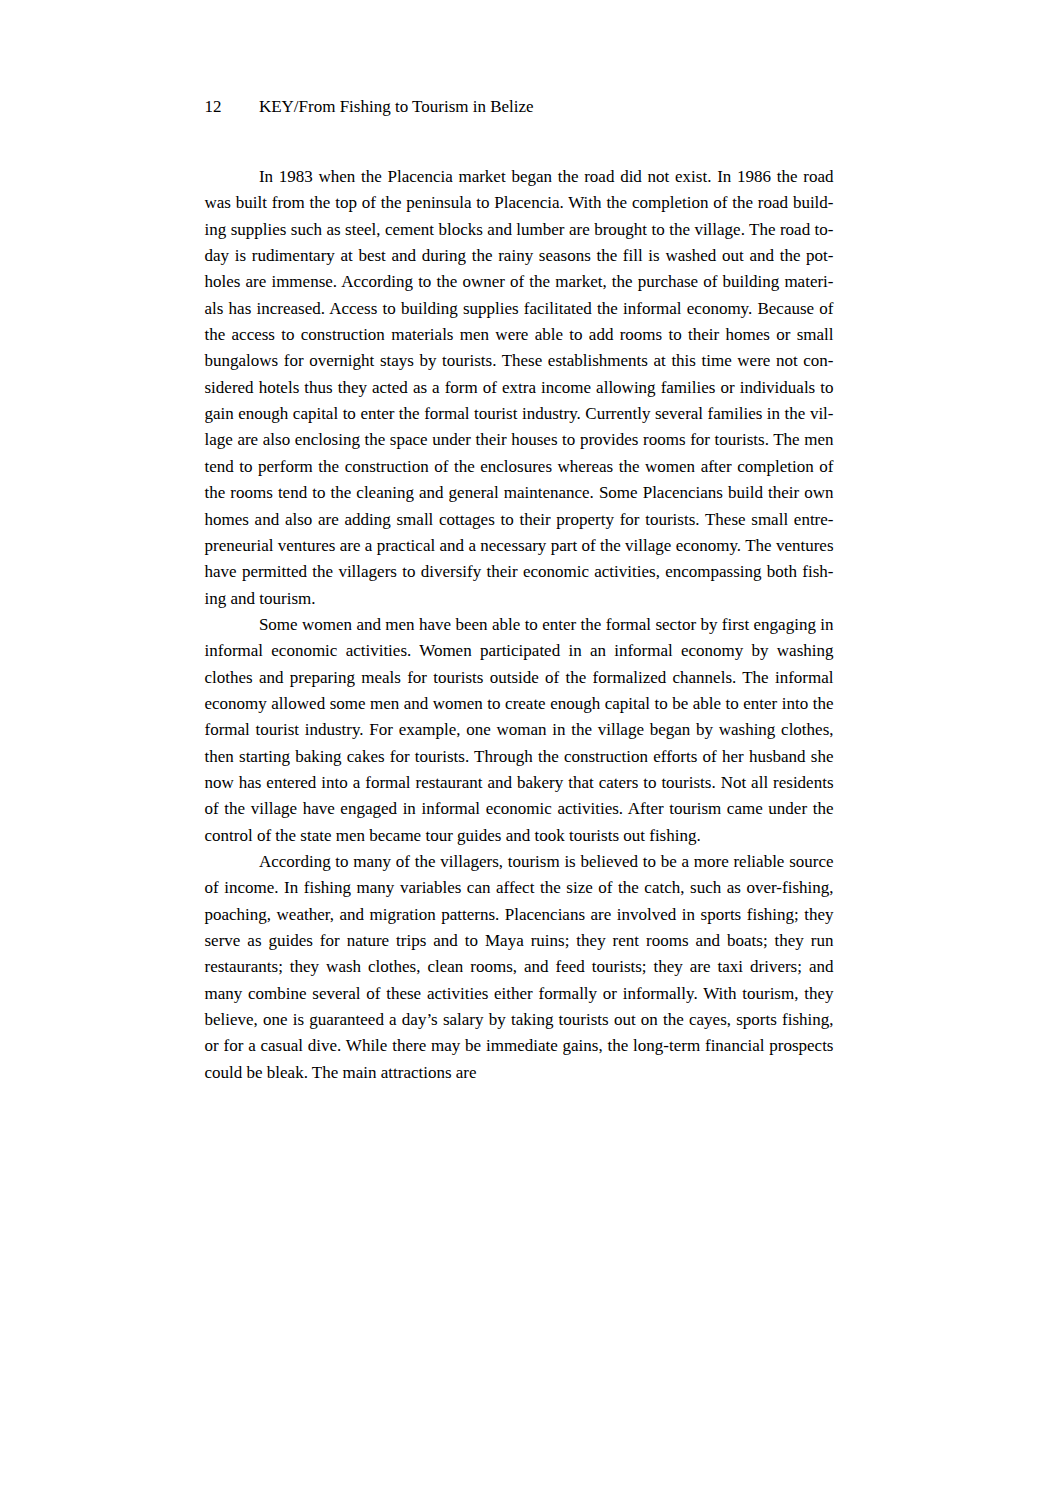12 KEY/From Fishing to Tourism in Belize
In 1983 when the Placencia market began the road did not exist. In 1986 the road was built from the top of the peninsula to Placencia. With the completion of the road building supplies such as steel, cement blocks and lumber are brought to the village. The road today is rudimentary at best and during the rainy seasons the fill is washed out and the potholes are immense. According to the owner of the market, the purchase of building materials has increased. Access to building supplies facilitated the informal economy. Because of the access to construction materials men were able to add rooms to their homes or small bungalows for overnight stays by tourists. These establishments at this time were not considered hotels thus they acted as a form of extra income allowing families or individuals to gain enough capital to enter the formal tourist industry. Currently several families in the village are also enclosing the space under their houses to provides rooms for tourists. The men tend to perform the construction of the enclosures whereas the women after completion of the rooms tend to the cleaning and general maintenance. Some Placencians build their own homes and also are adding small cottages to their property for tourists. These small entrepreneurial ventures are a practical and a necessary part of the village economy. The ventures have permitted the villagers to diversify their economic activities, encompassing both fishing and tourism.
Some women and men have been able to enter the formal sector by first engaging in informal economic activities. Women participated in an informal economy by washing clothes and preparing meals for tourists outside of the formalized channels. The informal economy allowed some men and women to create enough capital to be able to enter into the formal tourist industry. For example, one woman in the village began by washing clothes, then starting baking cakes for tourists. Through the construction efforts of her husband she now has entered into a formal restaurant and bakery that caters to tourists. Not all residents of the village have engaged in informal economic activities. After tourism came under the control of the state men became tour guides and took tourists out fishing.
According to many of the villagers, tourism is believed to be a more reliable source of income. In fishing many variables can affect the size of the catch, such as over-fishing, poaching, weather, and migration patterns. Placencians are involved in sports fishing; they serve as guides for nature trips and to Maya ruins; they rent rooms and boats; they run restaurants; they wash clothes, clean rooms, and feed tourists; they are taxi drivers; and many combine several of these activities either formally or informally. With tourism, they believe, one is guaranteed a day’s salary by taking tourists out on the cayes, sports fishing, or for a casual dive. While there may be immediate gains, the long-term financial prospects could be bleak. The main attractions are